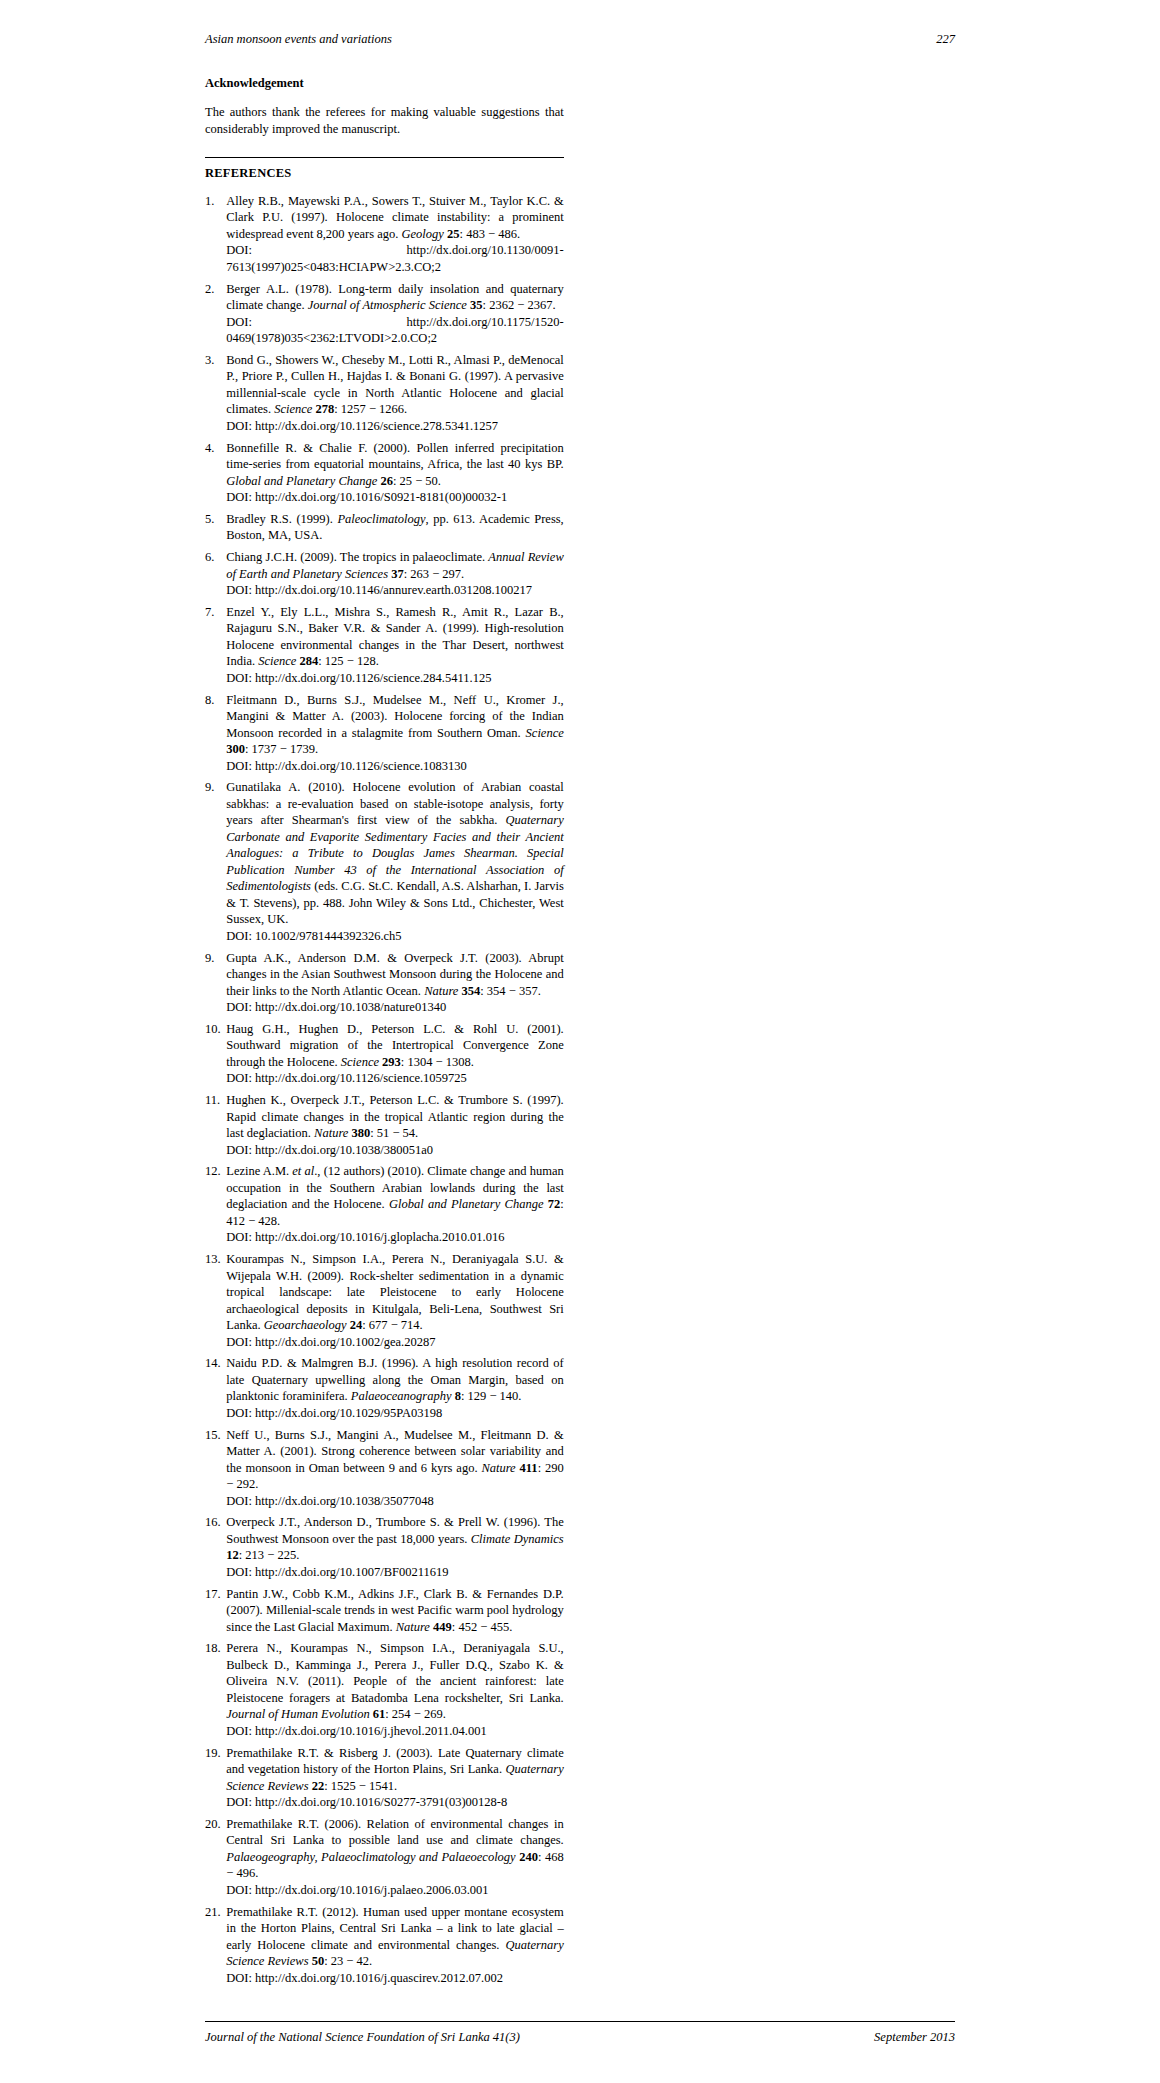Asian monsoon events and variations 227
Acknowledgement
The authors thank the referees for making valuable suggestions that considerably improved the manuscript.
REFERENCES
Alley R.B., Mayewski P.A., Sowers T., Stuiver M., Taylor K.C. & Clark P.U. (1997). Holocene climate instability: a prominent widespread event 8,200 years ago. Geology 25: 483 − 486. DOI: http://dx.doi.org/10.1130/0091-7613(1997)025<0483:HCIAPW>2.3.CO;2
Berger A.L. (1978). Long-term daily insolation and quaternary climate change. Journal of Atmospheric Science 35: 2362 − 2367. DOI: http://dx.doi.org/10.1175/1520-0469(1978)035<2362:LTVODI>2.0.CO;2
Bond G., Showers W., Cheseby M., Lotti R., Almasi P., deMenocal P., Priore P., Cullen H., Hajdas I. & Bonani G. (1997). A pervasive millennial-scale cycle in North Atlantic Holocene and glacial climates. Science 278: 1257 − 1266. DOI: http://dx.doi.org/10.1126/science.278.5341.1257
Bonnefille R. & Chalie F. (2000). Pollen inferred precipitation time-series from equatorial mountains, Africa, the last 40 kys BP. Global and Planetary Change 26: 25 − 50. DOI: http://dx.doi.org/10.1016/S0921-8181(00)00032-1
Bradley R.S. (1999). Paleoclimatology, pp. 613. Academic Press, Boston, MA, USA.
Chiang J.C.H. (2009). The tropics in palaeoclimate. Annual Review of Earth and Planetary Sciences 37: 263 − 297. DOI: http://dx.doi.org/10.1146/annurev.earth.031208.100217
Enzel Y., Ely L.L., Mishra S., Ramesh R., Amit R., Lazar B., Rajaguru S.N., Baker V.R. & Sander A. (1999). High-resolution Holocene environmental changes in the Thar Desert, northwest India. Science 284: 125 − 128. DOI: http://dx.doi.org/10.1126/science.284.5411.125
Fleitmann D., Burns S.J., Mudelsee M., Neff U., Kromer J., Mangini & Matter A. (2003). Holocene forcing of the Indian Monsoon recorded in a stalagmite from Southern Oman. Science 300: 1737 − 1739. DOI: http://dx.doi.org/10.1126/science.1083130
Gunatilaka A. (2010). Holocene evolution of Arabian coastal sabkhas: a re-evaluation based on stable-isotope analysis, forty years after Shearman's first view of the sabkha. Quaternary Carbonate and Evaporite Sedimentary Facies and their Ancient Analogues: a Tribute to Douglas James Shearman. Special Publication Number 43 of the International Association of Sedimentologists (eds. C.G. St.C. Kendall, A.S. Alsharhan, I. Jarvis & T. Stevens), pp. 488. John Wiley & Sons Ltd., Chichester, West Sussex, UK. DOI: 10.1002/9781444392326.ch5
Gupta A.K., Anderson D.M. & Overpeck J.T. (2003). Abrupt changes in the Asian Southwest Monsoon during the Holocene and their links to the North Atlantic Ocean. Nature 354: 354 − 357. DOI: http://dx.doi.org/10.1038/nature01340
Haug G.H., Hughen D., Peterson L.C. & Rohl U. (2001). Southward migration of the Intertropical Convergence Zone through the Holocene. Science 293: 1304 − 1308. DOI: http://dx.doi.org/10.1126/science.1059725
Hughen K., Overpeck J.T., Peterson L.C. & Trumbore S. (1997). Rapid climate changes in the tropical Atlantic region during the last deglaciation. Nature 380: 51 − 54. DOI: http://dx.doi.org/10.1038/380051a0
Lezine A.M. et al., (12 authors) (2010). Climate change and human occupation in the Southern Arabian lowlands during the last deglaciation and the Holocene. Global and Planetary Change 72: 412 − 428. DOI: http://dx.doi.org/10.1016/j.gloplacha.2010.01.016
Kourampas N., Simpson I.A., Perera N., Deraniyagala S.U. & Wijepala W.H. (2009). Rock-shelter sedimentation in a dynamic tropical landscape: late Pleistocene to early Holocene archaeological deposits in Kitulgala, Beli-Lena, Southwest Sri Lanka. Geoarchaeology 24: 677 − 714. DOI: http://dx.doi.org/10.1002/gea.20287
Naidu P.D. & Malmgren B.J. (1996). A high resolution record of late Quaternary upwelling along the Oman Margin, based on planktonic foraminifera. Palaeoceanography 8: 129 − 140. DOI: http://dx.doi.org/10.1029/95PA03198
Neff U., Burns S.J., Mangini A., Mudelsee M., Fleitmann D. & Matter A. (2001). Strong coherence between solar variability and the monsoon in Oman between 9 and 6 kyrs ago. Nature 411: 290 − 292. DOI: http://dx.doi.org/10.1038/35077048
Overpeck J.T., Anderson D., Trumbore S. & Prell W. (1996). The Southwest Monsoon over the past 18,000 years. Climate Dynamics 12: 213 − 225. DOI: http://dx.doi.org/10.1007/BF00211619
Pantin J.W., Cobb K.M., Adkins J.F., Clark B. & Fernandes D.P. (2007). Millenial-scale trends in west Pacific warm pool hydrology since the Last Glacial Maximum. Nature 449: 452 − 455.
Perera N., Kourampas N., Simpson I.A., Deraniyagala S.U., Bulbeck D., Kamminga J., Perera J., Fuller D.Q., Szabo K. & Oliveira N.V. (2011). People of the ancient rainforest: late Pleistocene foragers at Batadomba Lena rockshelter, Sri Lanka. Journal of Human Evolution 61: 254 − 269. DOI: http://dx.doi.org/10.1016/j.jhevol.2011.04.001
Premathilake R.T. & Risberg J. (2003). Late Quaternary climate and vegetation history of the Horton Plains, Sri Lanka. Quaternary Science Reviews 22: 1525 − 1541. DOI: http://dx.doi.org/10.1016/S0277-3791(03)00128-8
Premathilake R.T. (2006). Relation of environmental changes in Central Sri Lanka to possible land use and climate changes. Palaeogeography, Palaeoclimatology and Palaeoecology 240: 468 − 496. DOI: http://dx.doi.org/10.1016/j.palaeo.2006.03.001
Premathilake R.T. (2012). Human used upper montane ecosystem in the Horton Plains, Central Sri Lanka – a link to late glacial – early Holocene climate and environmental changes. Quaternary Science Reviews 50: 23 − 42. DOI: http://dx.doi.org/10.1016/j.quascirev.2012.07.002
Journal of the National Science Foundation of Sri Lanka 41(3) September 2013